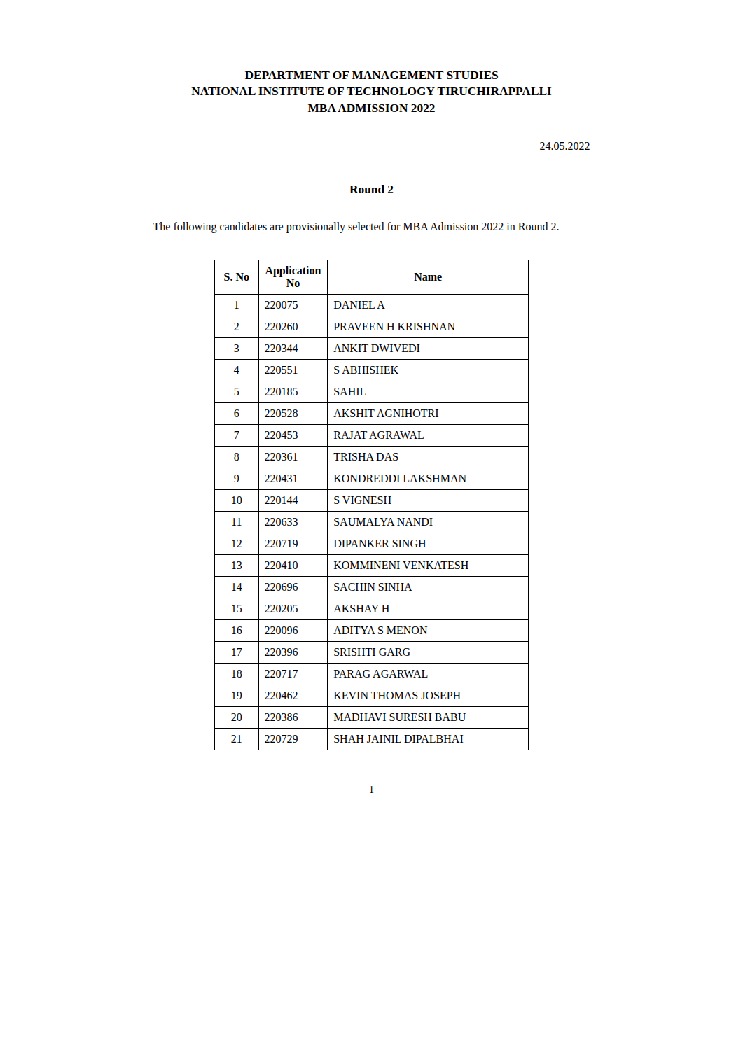DEPARTMENT OF MANAGEMENT STUDIES
NATIONAL INSTITUTE OF TECHNOLOGY TIRUCHIRAPPALLI
MBA ADMISSION 2022
24.05.2022
Round 2
The following candidates are provisionally selected for MBA Admission 2022 in Round 2.
| S. No | Application No | Name |
| --- | --- | --- |
| 1 | 220075 | DANIEL A |
| 2 | 220260 | PRAVEEN H KRISHNAN |
| 3 | 220344 | ANKIT DWIVEDI |
| 4 | 220551 | S ABHISHEK |
| 5 | 220185 | SAHIL |
| 6 | 220528 | AKSHIT AGNIHOTRI |
| 7 | 220453 | RAJAT AGRAWAL |
| 8 | 220361 | TRISHA DAS |
| 9 | 220431 | KONDREDDI LAKSHMAN |
| 10 | 220144 | S VIGNESH |
| 11 | 220633 | SAUMALYA NANDI |
| 12 | 220719 | DIPANKER SINGH |
| 13 | 220410 | KOMMINENI VENKATESH |
| 14 | 220696 | SACHIN SINHA |
| 15 | 220205 | AKSHAY H |
| 16 | 220096 | ADITYA S MENON |
| 17 | 220396 | SRISHTI GARG |
| 18 | 220717 | PARAG AGARWAL |
| 19 | 220462 | KEVIN THOMAS JOSEPH |
| 20 | 220386 | MADHAVI SURESH BABU |
| 21 | 220729 | SHAH JAINIL DIPALBHAI |
1